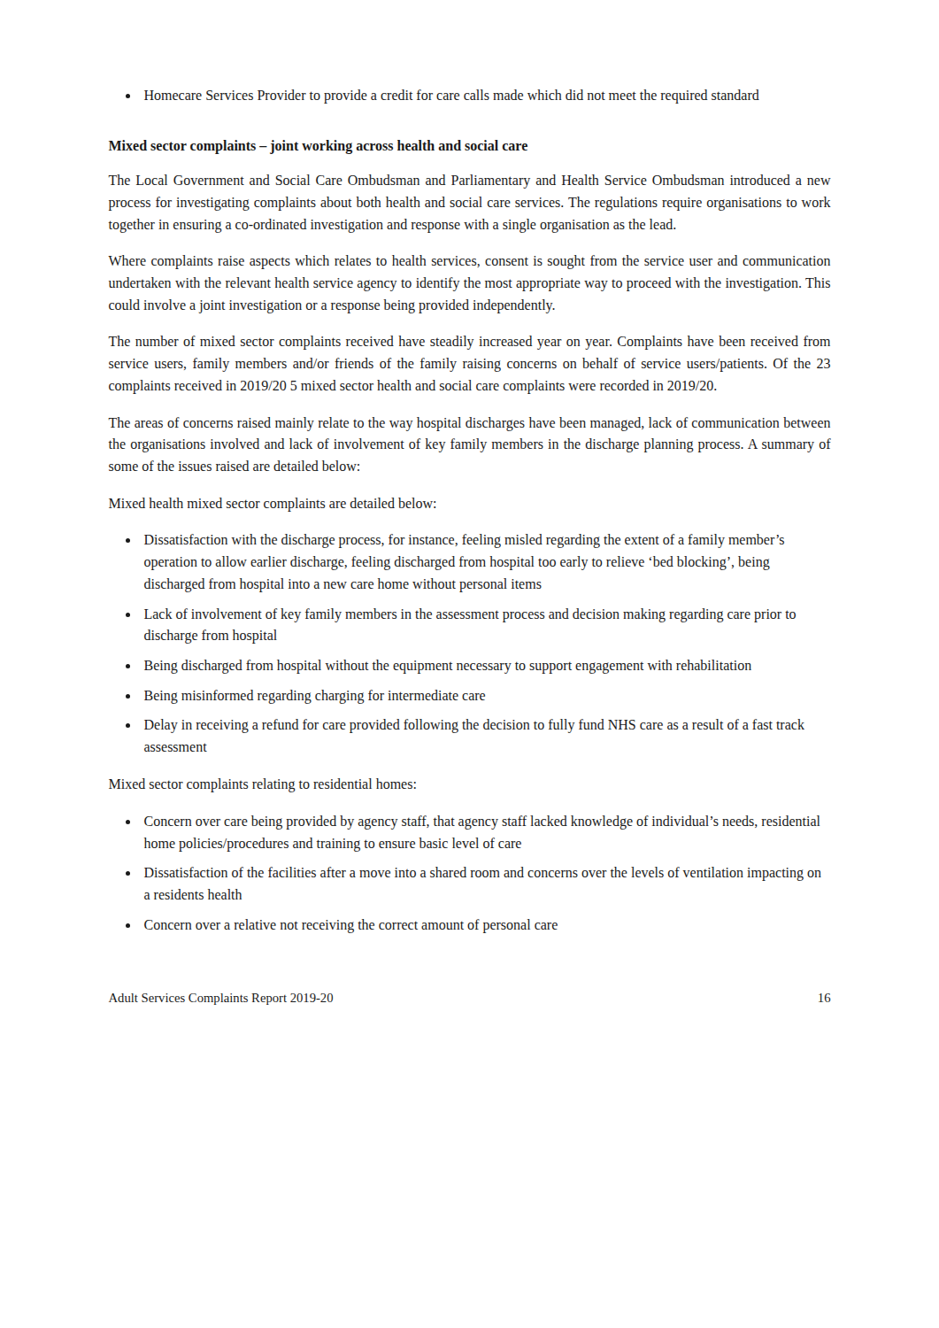Homecare Services Provider to provide a credit for care calls made which did not meet the required standard
Mixed sector complaints – joint working across health and social care
The Local Government and Social Care Ombudsman and Parliamentary and Health Service Ombudsman introduced a new process for investigating complaints about both health and social care services. The regulations require organisations to work together in ensuring a co-ordinated investigation and response with a single organisation as the lead.
Where complaints raise aspects which relates to health services, consent is sought from the service user and communication undertaken with the relevant health service agency to identify the most appropriate way to proceed with the investigation. This could involve a joint investigation or a response being provided independently.
The number of mixed sector complaints received have steadily increased year on year. Complaints have been received from service users, family members and/or friends of the family raising concerns on behalf of service users/patients. Of the 23 complaints received in 2019/20 5 mixed sector health and social care complaints were recorded in 2019/20.
The areas of concerns raised mainly relate to the way hospital discharges have been managed, lack of communication between the organisations involved and lack of involvement of key family members in the discharge planning process. A summary of some of the issues raised are detailed below:
Mixed health mixed sector complaints are detailed below:
Dissatisfaction with the discharge process, for instance, feeling misled regarding the extent of a family member’s operation to allow earlier discharge, feeling discharged from hospital too early to relieve ‘bed blocking’, being discharged from hospital into a new care home without personal items
Lack of involvement of key family members in the assessment process and decision making regarding care prior to discharge from hospital
Being discharged from hospital without the equipment necessary to support engagement with rehabilitation
Being misinformed regarding charging for intermediate care
Delay in receiving a refund for care provided following the decision to fully fund NHS care as a result of a fast track assessment
Mixed sector complaints relating to residential homes:
Concern over care being provided by agency staff, that agency staff lacked knowledge of individual’s needs, residential home policies/procedures and training to ensure basic level of care
Dissatisfaction of the facilities after a move into a shared room and concerns over the levels of ventilation impacting on a residents health
Concern over a relative not receiving the correct amount of personal care
Adult Services Complaints Report 2019-20 16